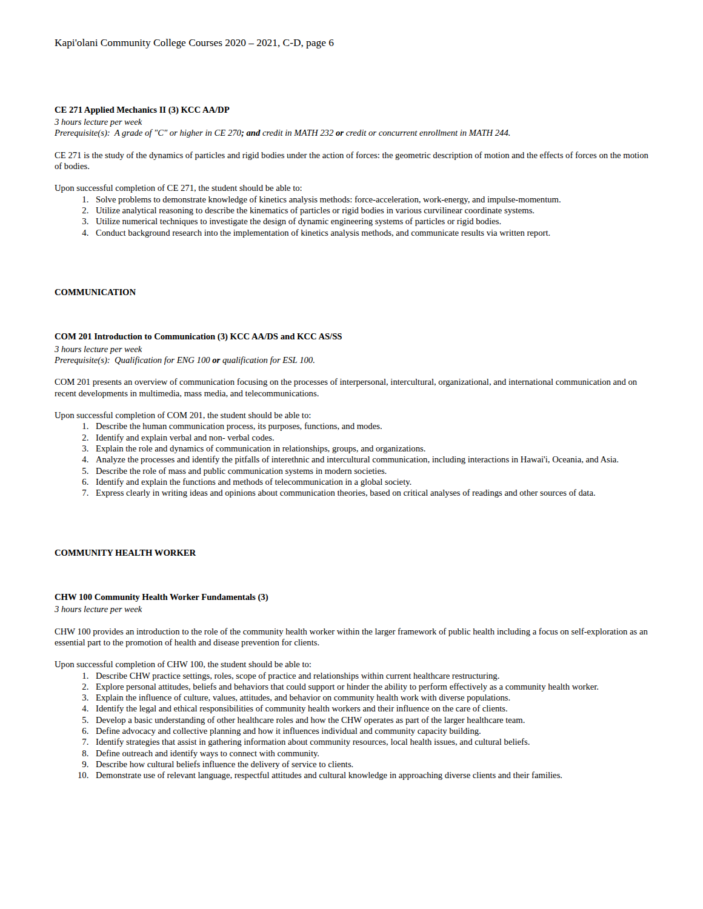Kapi'olani Community College Courses 2020 – 2021, C-D, page 6
CE 271 Applied Mechanics II (3) KCC AA/DP
3 hours lecture per week
Prerequisite(s): A grade of "C" or higher in CE 270; and credit in MATH 232 or credit or concurrent enrollment in MATH 244.
CE 271 is the study of the dynamics of particles and rigid bodies under the action of forces: the geometric description of motion and the effects of forces on the motion of bodies.
Upon successful completion of CE 271, the student should be able to:
Solve problems to demonstrate knowledge of kinetics analysis methods: force-acceleration, work-energy, and impulse-momentum.
Utilize analytical reasoning to describe the kinematics of particles or rigid bodies in various curvilinear coordinate systems.
Utilize numerical techniques to investigate the design of dynamic engineering systems of particles or rigid bodies.
Conduct background research into the implementation of kinetics analysis methods, and communicate results via written report.
COMMUNICATION
COM 201 Introduction to Communication (3) KCC AA/DS and KCC AS/SS
3 hours lecture per week
Prerequisite(s): Qualification for ENG 100 or qualification for ESL 100.
COM 201 presents an overview of communication focusing on the processes of interpersonal, intercultural, organizational, and international communication and on recent developments in multimedia, mass media, and telecommunications.
Upon successful completion of COM 201, the student should be able to:
Describe the human communication process, its purposes, functions, and modes.
Identify and explain verbal and non- verbal codes.
Explain the role and dynamics of communication in relationships, groups, and organizations.
Analyze the processes and identify the pitfalls of interethnic and intercultural communication, including interactions in Hawai'i, Oceania, and Asia.
Describe the role of mass and public communication systems in modern societies.
Identify and explain the functions and methods of telecommunication in a global society.
Express clearly in writing ideas and opinions about communication theories, based on critical analyses of readings and other sources of data.
COMMUNITY HEALTH WORKER
CHW 100 Community Health Worker Fundamentals (3)
3 hours lecture per week
CHW 100 provides an introduction to the role of the community health worker within the larger framework of public health including a focus on self-exploration as an essential part to the promotion of health and disease prevention for clients.
Upon successful completion of CHW 100, the student should be able to:
Describe CHW practice settings, roles, scope of practice and relationships within current healthcare restructuring.
Explore personal attitudes, beliefs and behaviors that could support or hinder the ability to perform effectively as a community health worker.
Explain the influence of culture, values, attitudes, and behavior on community health work with diverse populations.
Identify the legal and ethical responsibilities of community health workers and their influence on the care of clients.
Develop a basic understanding of other healthcare roles and how the CHW operates as part of the larger healthcare team.
Define advocacy and collective planning and how it influences individual and community capacity building.
Identify strategies that assist in gathering information about community resources, local health issues, and cultural beliefs.
Define outreach and identify ways to connect with community.
Describe how cultural beliefs influence the delivery of service to clients.
Demonstrate use of relevant language, respectful attitudes and cultural knowledge in approaching diverse clients and their families.